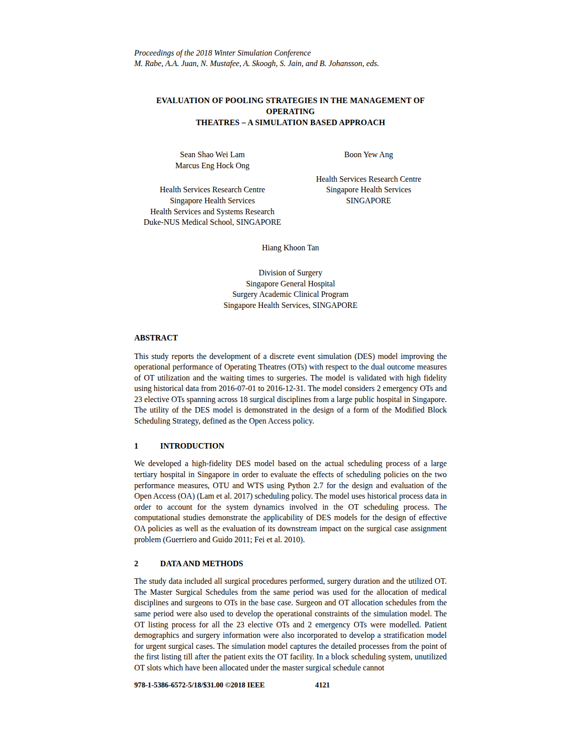Proceedings of the 2018 Winter Simulation Conference
M. Rabe, A.A. Juan, N. Mustafee, A. Skoogh, S. Jain, and B. Johansson, eds.
Evaluation of Pooling Strategies in the Management of Operating
Theatres – A Simulation Based Approach
| Sean Shao Wei Lam Marcus Eng Hock Ong Health Services Research Centre Singapore Health Services Health Services and Systems Research Duke-NUS Medical School, SINGAPORE | Boon Yew Ang Health Services Research Centre Singapore Health Services SINGAPORE |
Hiang Khoon Tan
Division of Surgery
Singapore General Hospital
Surgery Academic Clinical Program
Singapore Health Services, SINGAPORE
Abstract
This study reports the development of a discrete event simulation (DES) model improving the operational performance of Operating Theatres (OTs) with respect to the dual outcome measures of OT utilization and the waiting times to surgeries. The model is validated with high fidelity using historical data from 2016-07-01 to 2016-12-31. The model considers 2 emergency OTs and 23 elective OTs spanning across 18 surgical disciplines from a large public hospital in Singapore. The utility of the DES model is demonstrated in the design of a form of the Modified Block Scheduling Strategy, defined as the Open Access policy.
1 Introduction
We developed a high-fidelity DES model based on the actual scheduling process of a large tertiary hospital in Singapore in order to evaluate the effects of scheduling policies on the two performance measures, OTU and WTS using Python 2.7 for the design and evaluation of the Open Access (OA) (Lam et al. 2017) scheduling policy. The model uses historical process data in order to account for the system dynamics involved in the OT scheduling process. The computational studies demonstrate the applicability of DES models for the design of effective OA policies as well as the evaluation of its downstream impact on the surgical case assignment problem (Guerriero and Guido 2011; Fei et al. 2010).
2 Data and Methods
The study data included all surgical procedures performed, surgery duration and the utilized OT. The Master Surgical Schedules from the same period was used for the allocation of medical disciplines and surgeons to OTs in the base case. Surgeon and OT allocation schedules from the same period were also used to develop the operational constraints of the simulation model. The OT listing process for all the 23 elective OTs and 2 emergency OTs were modelled. Patient demographics and surgery information were also incorporated to develop a stratification model for urgent surgical cases. The simulation model captures the detailed processes from the point of the first listing till after the patient exits the OT facility. In a block scheduling system, unutilized OT slots which have been allocated under the master surgical schedule cannot
978-1-5386-6572-5/18/$31.00 ©2018 IEEE 4121